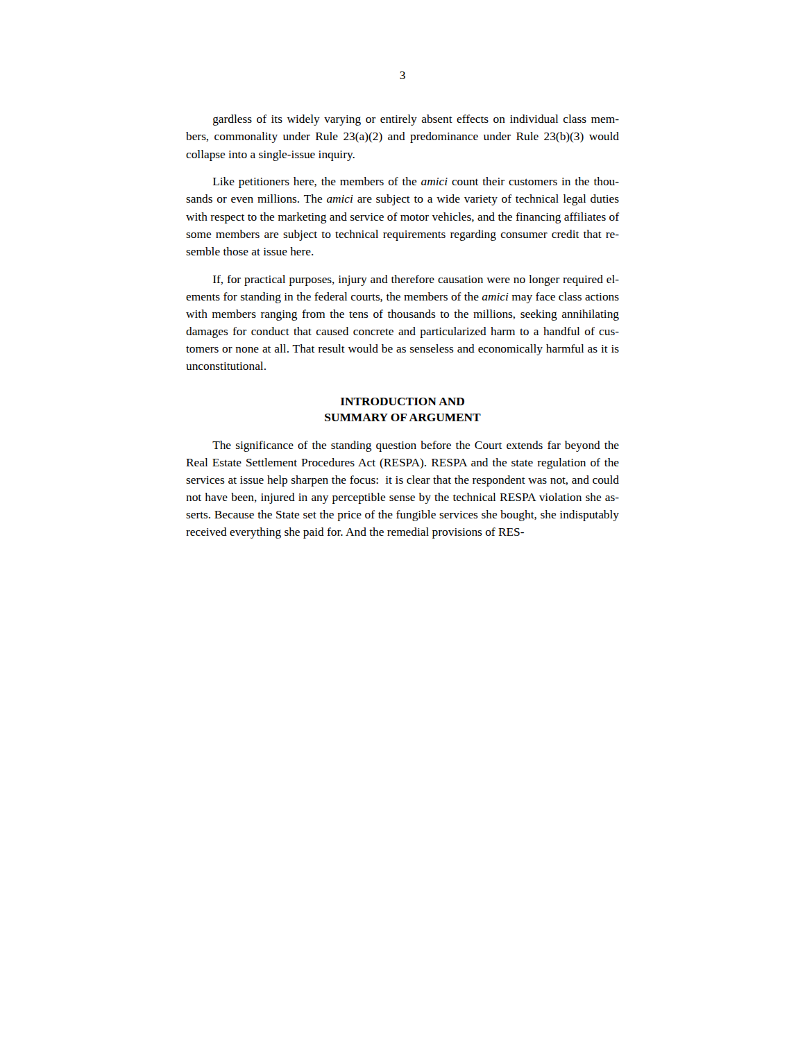3
gardless of its widely varying or entirely absent effects on individual class members, commonality under Rule 23(a)(2) and predominance under Rule 23(b)(3) would collapse into a single-issue inquiry.
Like petitioners here, the members of the amici count their customers in the thousands or even millions. The amici are subject to a wide variety of technical legal duties with respect to the marketing and service of motor vehicles, and the financing affiliates of some members are subject to technical requirements regarding consumer credit that resemble those at issue here.
If, for practical purposes, injury and therefore causation were no longer required elements for standing in the federal courts, the members of the amici may face class actions with members ranging from the tens of thousands to the millions, seeking annihilating damages for conduct that caused concrete and particularized harm to a handful of customers or none at all. That result would be as senseless and economically harmful as it is unconstitutional.
Introduction and
Summary of Argument
The significance of the standing question before the Court extends far beyond the Real Estate Settlement Procedures Act (RESPA). RESPA and the state regulation of the services at issue help sharpen the focus: it is clear that the respondent was not, and could not have been, injured in any perceptible sense by the technical RESPA violation she asserts. Because the State set the price of the fungible services she bought, she indisputably received everything she paid for. And the remedial provisions of RES-